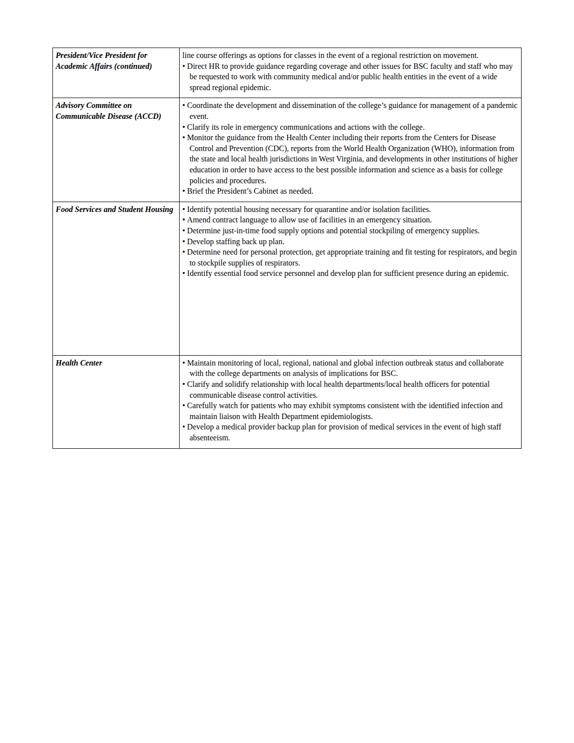| President/Vice President for Academic Affairs (continued) | line course offerings as options for classes in the event of a regional restriction on movement. Direct HR to provide guidance regarding coverage and other issues for BSC faculty and staff who may be requested to work with community medical and/or public health entities in the event of a wide spread regional epidemic. |
| Advisory Committee on Communicable Disease (ACCD) | Coordinate the development and dissemination of the college’s guidance for management of a pandemic event. Clarify its role in emergency communications and actions with the college. Monitor the guidance from the Health Center including their reports from the Centers for Disease Control and Prevention (CDC), reports from the World Health Organization (WHO), information from the state and local health jurisdictions in West Virginia, and developments in other institutions of higher education in order to have access to the best possible information and science as a basis for college policies and procedures. Brief the President’s Cabinet as needed. |
| Food Services and Student Housing | Identify potential housing necessary for quarantine and/or isolation facilities. Amend contract language to allow use of facilities in an emergency situation. Determine just-in-time food supply options and potential stockpiling of emergency supplies. Develop staffing back up plan. Determine need for personal protection, get appropriate training and fit testing for respirators, and begin to stockpile supplies of respirators. Identify essential food service personnel and develop plan for sufficient presence during an epidemic. |
| Health Center | Maintain monitoring of local, regional, national and global infection outbreak status and collaborate with the college departments on analysis of implications for BSC. Clarify and solidify relationship with local health departments/local health officers for potential communicable disease control activities. Carefully watch for patients who may exhibit symptoms consistent with the identified infection and maintain liaison with Health Department epidemiologists. Develop a medical provider backup plan for provision of medical services in the event of high staff absenteeism. |